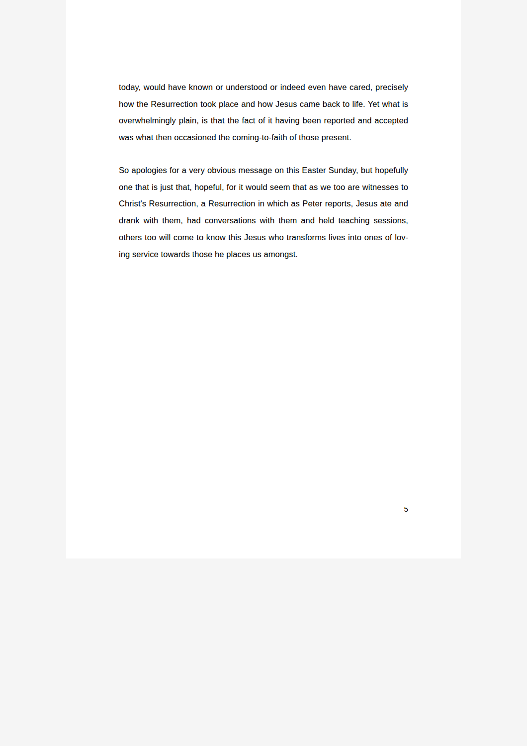today, would have known or understood or indeed even have cared, precisely how the Resurrection took place and how Jesus came back to life. Yet what is overwhelmingly plain, is that the fact of it having been reported and accepted was what then occasioned the coming-to-faith of those present.
So apologies for a very obvious message on this Easter Sunday, but hopefully one that is just that, hopeful, for it would seem that as we too are witnesses to Christ's Resurrection, a Resurrection in which as Peter reports, Jesus ate and drank with them, had conversations with them and held teaching sessions, others too will come to know this Jesus who transforms lives into ones of loving service towards those he places us amongst.
5